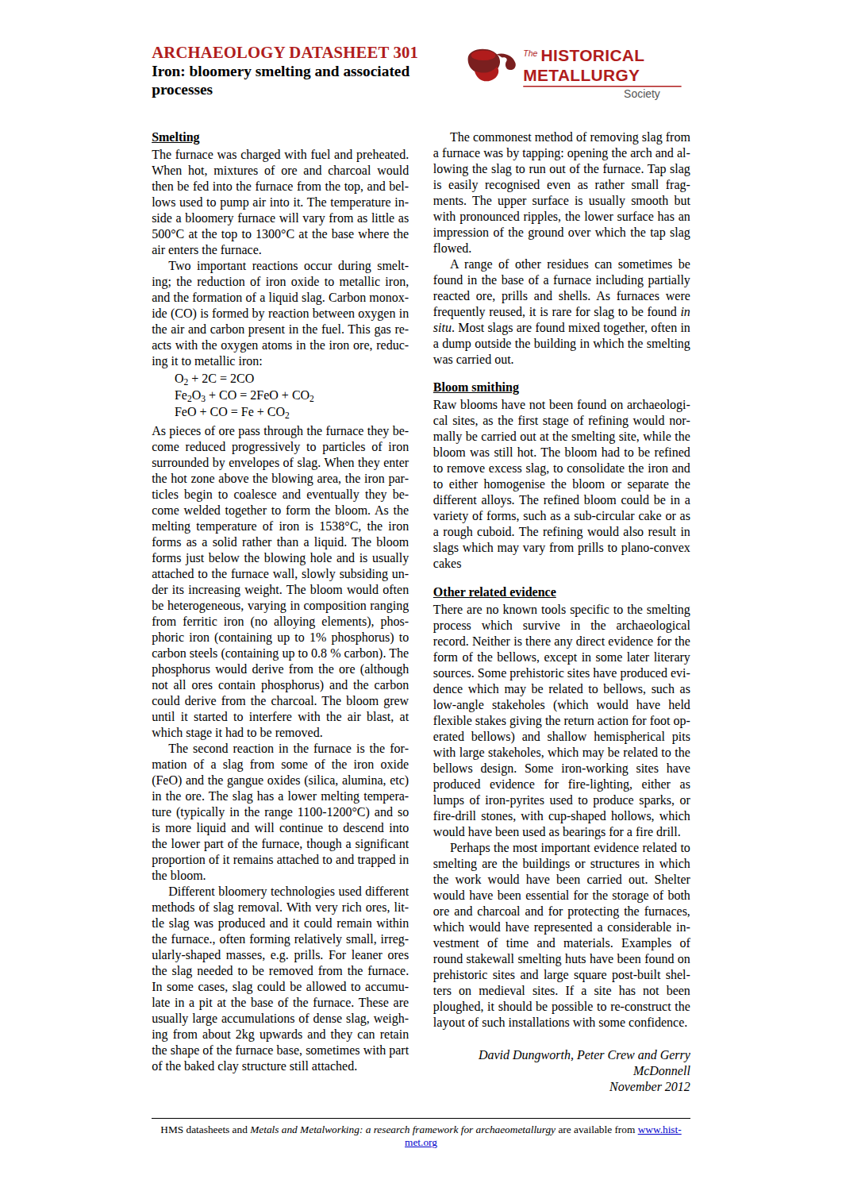ARCHAEOLOGY DATASHEET 301
Iron: bloomery smelting and associated processes
The Historical Metallurgy Society The HISTORICAL METALLURGY Society
Smelting
The furnace was charged with fuel and preheated. When hot, mixtures of ore and charcoal would then be fed into the furnace from the top, and bellows used to pump air into it. The temperature inside a bloomery furnace will vary from as little as 500°C at the top to 1300°C at the base where the air enters the furnace.
Two important reactions occur during smelting; the reduction of iron oxide to metallic iron, and the formation of a liquid slag. Carbon monoxide (CO) is formed by reaction between oxygen in the air and carbon present in the fuel. This gas reacts with the oxygen atoms in the iron ore, reducing it to metallic iron:
O2 + 2C = 2CO
Fe2O3 + CO = 2FeO + CO2
FeO + CO = Fe + CO2
As pieces of ore pass through the furnace they become reduced progressively to particles of iron surrounded by envelopes of slag. When they enter the hot zone above the blowing area, the iron particles begin to coalesce and eventually they become welded together to form the bloom. As the melting temperature of iron is 1538°C, the iron forms as a solid rather than a liquid. The bloom forms just below the blowing hole and is usually attached to the furnace wall, slowly subsiding under its increasing weight. The bloom would often be heterogeneous, varying in composition ranging from ferritic iron (no alloying elements), phosphoric iron (containing up to 1% phosphorus) to carbon steels (containing up to 0.8 % carbon). The phosphorus would derive from the ore (although not all ores contain phosphorus) and the carbon could derive from the charcoal. The bloom grew until it started to interfere with the air blast, at which stage it had to be removed.
The second reaction in the furnace is the formation of a slag from some of the iron oxide (FeO) and the gangue oxides (silica, alumina, etc) in the ore. The slag has a lower melting temperature (typically in the range 1100-1200°C) and so is more liquid and will continue to descend into the lower part of the furnace, though a significant proportion of it remains attached to and trapped in the bloom.
Different bloomery technologies used different methods of slag removal. With very rich ores, little slag was produced and it could remain within the furnace., often forming relatively small, irregularly-shaped masses, e.g. prills. For leaner ores the slag needed to be removed from the furnace. In some cases, slag could be allowed to accumulate in a pit at the base of the furnace. These are usually large accumulations of dense slag, weighing from about 2kg upwards and they can retain the shape of the furnace base, sometimes with part of the baked clay structure still attached.
The commonest method of removing slag from a furnace was by tapping: opening the arch and allowing the slag to run out of the furnace. Tap slag is easily recognised even as rather small fragments. The upper surface is usually smooth but with pronounced ripples, the lower surface has an impression of the ground over which the tap slag flowed.
A range of other residues can sometimes be found in the base of a furnace including partially reacted ore, prills and shells. As furnaces were frequently reused, it is rare for slag to be found in situ. Most slags are found mixed together, often in a dump outside the building in which the smelting was carried out.
Bloom smithing
Raw blooms have not been found on archaeological sites, as the first stage of refining would normally be carried out at the smelting site, while the bloom was still hot. The bloom had to be refined to remove excess slag, to consolidate the iron and to either homogenise the bloom or separate the different alloys. The refined bloom could be in a variety of forms, such as a sub-circular cake or as a rough cuboid. The refining would also result in slags which may vary from prills to plano-convex cakes
Other related evidence
There are no known tools specific to the smelting process which survive in the archaeological record. Neither is there any direct evidence for the form of the bellows, except in some later literary sources. Some prehistoric sites have produced evidence which may be related to bellows, such as low-angle stakeholes (which would have held flexible stakes giving the return action for foot operated bellows) and shallow hemispherical pits with large stakeholes, which may be related to the bellows design. Some iron-working sites have produced evidence for fire-lighting, either as lumps of iron-pyrites used to produce sparks, or fire-drill stones, with cup-shaped hollows, which would have been used as bearings for a fire drill.
Perhaps the most important evidence related to smelting are the buildings or structures in which the work would have been carried out. Shelter would have been essential for the storage of both ore and charcoal and for protecting the furnaces, which would have represented a considerable investment of time and materials. Examples of round stakewall smelting huts have been found on prehistoric sites and large square post-built shelters on medieval sites. If a site has not been ploughed, it should be possible to re-construct the layout of such installations with some confidence.
David Dungworth, Peter Crew and Gerry McDonnell
November 2012
HMS datasheets and Metals and Metalworking: a research framework for archaeometallurgy are available from www.hist-met.org